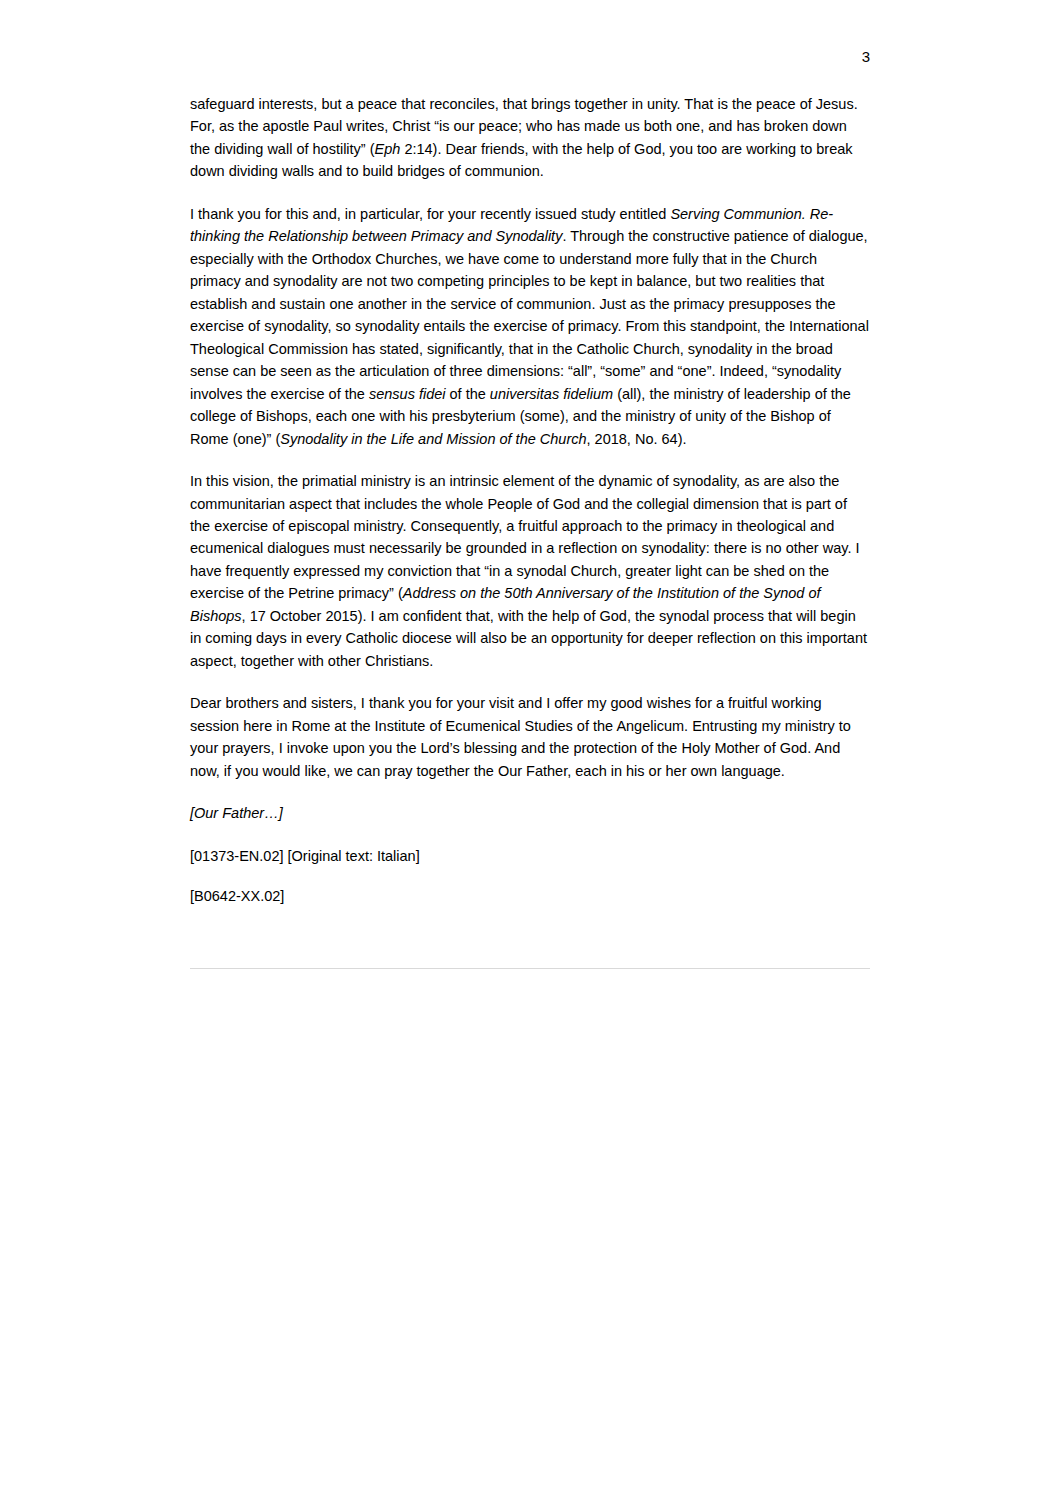3
safeguard interests, but a peace that reconciles, that brings together in unity. That is the peace of Jesus. For, as the apostle Paul writes, Christ “is our peace; who has made us both one, and has broken down the dividing wall of hostility” (Eph 2:14). Dear friends, with the help of God, you too are working to break down dividing walls and to build bridges of communion.
I thank you for this and, in particular, for your recently issued study entitled Serving Communion. Re-thinking the Relationship between Primacy and Synodality. Through the constructive patience of dialogue, especially with the Orthodox Churches, we have come to understand more fully that in the Church primacy and synodality are not two competing principles to be kept in balance, but two realities that establish and sustain one another in the service of communion. Just as the primacy presupposes the exercise of synodality, so synodality entails the exercise of primacy. From this standpoint, the International Theological Commission has stated, significantly, that in the Catholic Church, synodality in the broad sense can be seen as the articulation of three dimensions: “all”, “some” and “one”. Indeed, “synodality involves the exercise of the sensus fidei of the universitas fidelium (all), the ministry of leadership of the college of Bishops, each one with his presbyterium (some), and the ministry of unity of the Bishop of Rome (one)” (Synodality in the Life and Mission of the Church, 2018, No. 64).
In this vision, the primatial ministry is an intrinsic element of the dynamic of synodality, as are also the communitarian aspect that includes the whole People of God and the collegial dimension that is part of the exercise of episcopal ministry. Consequently, a fruitful approach to the primacy in theological and ecumenical dialogues must necessarily be grounded in a reflection on synodality: there is no other way. I have frequently expressed my conviction that “in a synodal Church, greater light can be shed on the exercise of the Petrine primacy” (Address on the 50th Anniversary of the Institution of the Synod of Bishops, 17 October 2015). I am confident that, with the help of God, the synodal process that will begin in coming days in every Catholic diocese will also be an opportunity for deeper reflection on this important aspect, together with other Christians.
Dear brothers and sisters, I thank you for your visit and I offer my good wishes for a fruitful working session here in Rome at the Institute of Ecumenical Studies of the Angelicum. Entrusting my ministry to your prayers, I invoke upon you the Lord’s blessing and the protection of the Holy Mother of God. And now, if you would like, we can pray together the Our Father, each in his or her own language.
[Our Father…]
[01373-EN.02] [Original text: Italian]
[B0642-XX.02]